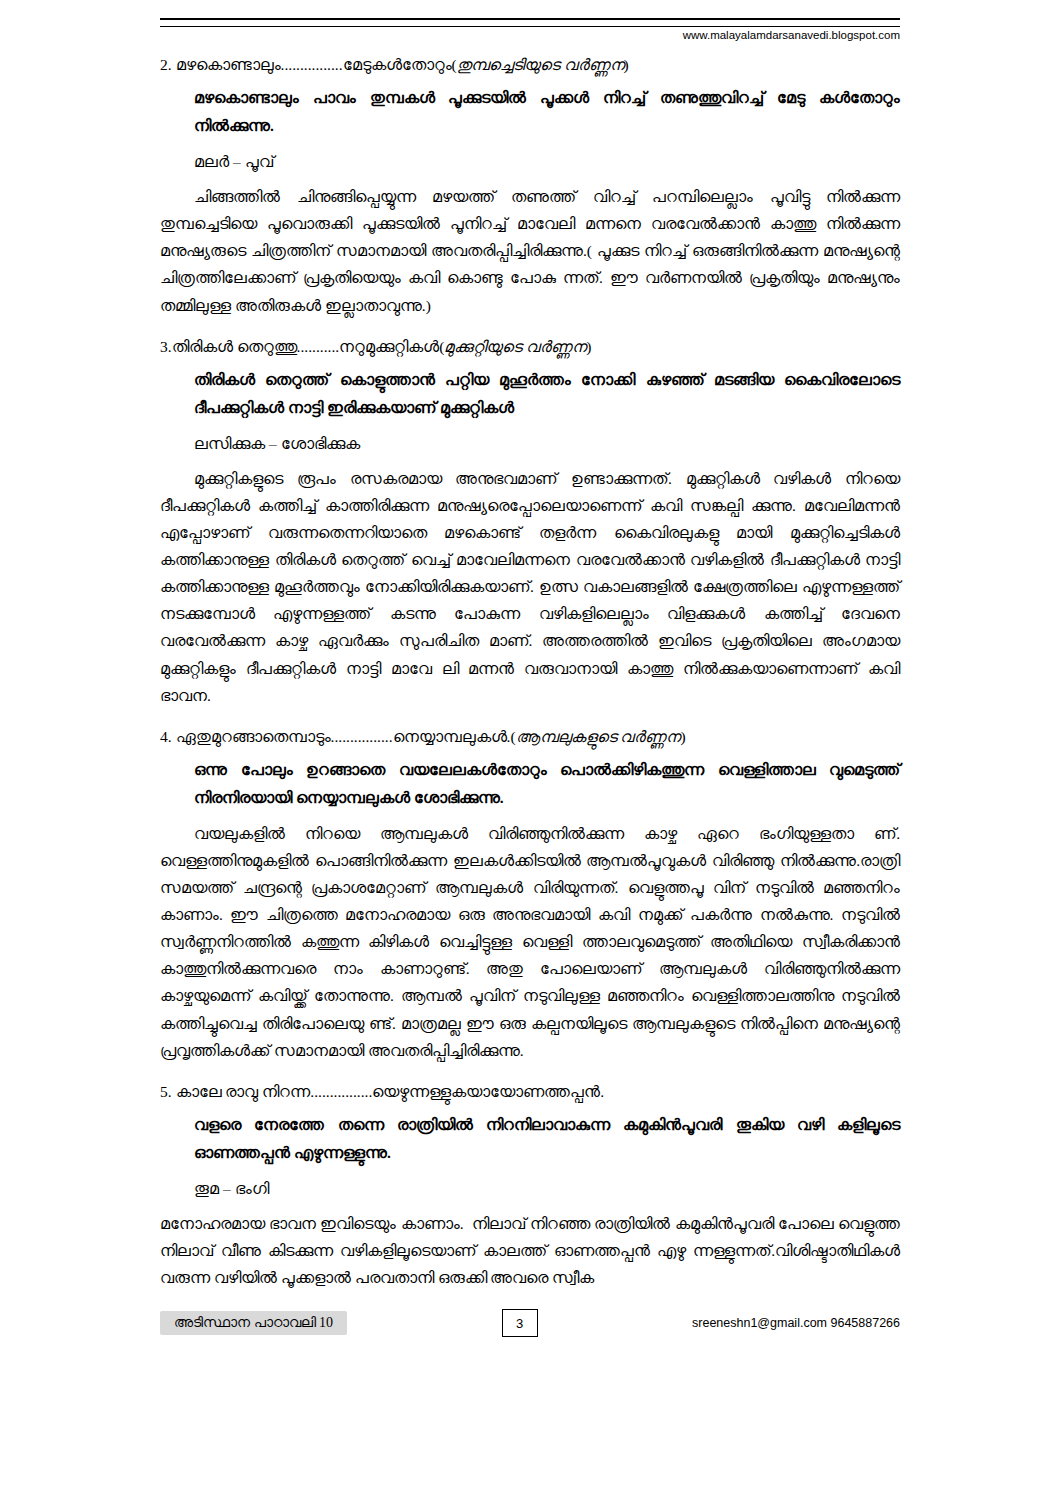www.malayalamdarsanavedi.blogspot.com
2. മഴകൊണ്ടാലും................മേടുകൾതോറും(തുമ്പച്ചെടിയുടെ വർണ്ണന)
മഴകൊണ്ടാലും പാവം തുമ്പകൾ പൂക്കുടയിൽ പൂക്കൾ നിറച്ച് തണുത്തുവിറച്ച് മേടു കൾതോറും നിൽക്കുന്നു.
മലർ – പൂവ്
ചിങ്ങത്തിൽ ചിനുങ്ങിപ്പെയ്യുന്ന മഴയത്ത് തണുത്ത് വിറച്ച് പറമ്പിലെല്ലാം പൂവിട്ടു നിൽക്കുന്ന തുമ്പച്ചെടിയെ പൂവൊരുക്കി പൂക്കുടയിൽ പൂനിറച്ച് മാവേലി മന്നനെ വരവേൽക്കാൻ കാത്തു നിൽക്കുന്ന മനുഷ്യരുടെ ചിത്രത്തിന് സമാനമായി അവതരിപ്പിച്ചിരിക്കുന്നു.( പൂക്കുട നിറച്ച് ഒരുങ്ങിനിൽക്കുന്ന മനുഷ്യന്റെ ചിത്രത്തിലേക്കാണ് പ്രകൃതിയെയും കവി കൊണ്ടു പോകു ന്നത്. ഈ വർണനയിൽ പ്രകൃതിയും മനുഷ്യനും തമ്മിലുള്ള അതിരുകൾ ഇല്ലാതാവുന്നു.)
3.തിരികൾ തെറുത്തു...........നറുമുക്കുറ്റികൾ(മുക്കുറ്റിയുടെ വർണ്ണന)
തിരികൾ തെറുത്ത് കൊളുത്താൻ പറ്റിയ മുഹൂർത്തം നോക്കി കുഴഞ്ഞ് മടങ്ങിയ കൈവിരലോടെ ദീപക്കുറ്റികൾ നാട്ടി ഇരിക്കുകയാണ് മുക്കുറ്റികൾ
ലസിക്കുക – ശോഭിക്കുക
മുക്കുറ്റികളുടെ രൂപം രസകരമായ അനുഭവമാണ് ഉണ്ടാക്കുന്നത്. മുക്കുറ്റികൾ വഴികൾ നിറയെ ദീപക്കുറ്റികൾ കത്തിച്ച് കാത്തിരിക്കുന്ന മനുഷ്യരെപ്പോലെയാണെന്ന് കവി സങ്കല്പി ക്കുന്നു. മവേലിമന്നൻ എപ്പോഴാണ് വരുന്നതെന്നറിയാതെ മഴകൊണ്ട് തളർന്ന കൈവിരലുകളു മായി മുക്കുറ്റിച്ചെടികൾ കത്തിക്കാനുള്ള തിരികൾ തെറുത്ത് വെച്ച് മാവേലിമന്നനെ വരവേൽക്കാൻ വഴികളിൽ ദീപക്കുറ്റികൾ നാട്ടി കത്തിക്കാനുള്ള മുഹൂർത്തവും നോക്കിയിരിക്കുകയാണ്. ഉത്സ വകാലങ്ങളിൽ ക്ഷേത്രത്തിലെ എഴുന്നള്ളത്ത് നടക്കുമ്പോൾ എഴുന്നള്ളത്ത് കടന്നു പോകുന്ന വഴികളിലെല്ലാം വിളക്കുകൾ കത്തിച്ച് ദേവനെ വരവേൽക്കുന്ന കാഴ്ച ഏവർക്കും സുപരിചിത മാണ്. അത്തരത്തിൽ ഇവിടെ പ്രകൃതിയിലെ അംഗമായ മുക്കുറ്റികളും ദീപക്കുറ്റികൾ നാട്ടി മാവേ ലി മന്നൻ വരുവാനായി കാത്തു നിൽക്കുകയാണെന്നാണ് കവി ഭാവന.
4. ഏതുമുറങ്ങാതെമ്പാടും................നെയ്യാമ്പലുകൾ.(ആമ്പലുകളുടെ വർണ്ണന)
ഒന്നു പോലും ഉറങ്ങാതെ വയലേലകൾതോറും പൊൽക്കിഴികത്തുന്ന വെള്ളിത്താല വുമെടുത്ത് നിരനിരയായി നെയ്യാമ്പലുകൾ ശോഭിക്കുന്നു.
വയലുകളിൽ നിറയെ ആമ്പലുകൾ വിരിഞ്ഞുനിൽക്കുന്ന കാഴ്ച ഏറെ ഭംഗിയുള്ളതാ ണ്. വെള്ളത്തിനുമുകളിൽ പൊങ്ങിനിൽക്കുന്ന ഇലകൾക്കിടയിൽ ആമ്പൽപൂവുകൾ വിരിഞ്ഞു നിൽക്കുന്നു.രാത്രി സമയത്ത് ചന്ദ്രന്റെ പ്രകാശമേറ്റാണ് ആമ്പലുകൾ വിരിയുന്നത്. വെളുത്തപൂ വിന് നടുവിൽ മഞ്ഞനിറം കാണാം. ഈ ചിത്രത്തെ മനോഹരമായ ഒരു അനുഭവമായി കവി നമുക്ക് പകർന്നു നൽകുന്നു. നടുവിൽ സ്വർണ്ണനിറത്തിൽ കത്തുന്ന കിഴികൾ വെച്ചിട്ടുള്ള വെള്ളി ത്താലവുമെടുത്ത് അതിഥിയെ സ്വീകരിക്കാൻ കാത്തുനിൽക്കുന്നവരെ നാം കാണാറുണ്ട്. അതു പോലെയാണ് ആമ്പലുകൾ വിരിഞ്ഞുനിൽക്കുന്ന കാഴ്ചയുമെന്ന് കവിയ്ക്ക് തോന്നുന്നു. ആമ്പൽ പൂവിന് നടുവിലുള്ള മഞ്ഞനിറം വെള്ളിത്താലത്തിനു നടുവിൽ കത്തിച്ചുവെച്ച തിരിപോലെയു ണ്ട്. മാത്രമല്ല ഈ ഒരു കല്പനയിലൂടെ ആമ്പലുകളുടെ നിൽപ്പിനെ മനുഷ്യന്റെ പ്രവൃത്തികൾക്ക് സമാനമായി അവതരിപ്പിച്ചിരിക്കുന്നു.
5. കാലേ രാവു നിറന്ന................യെഴുന്നള്ളുകയായോണത്തപ്പൻ.
വളരെ നേരത്തേ തന്നെ രാത്രിയിൽ നിറനിലാവാകുന്ന കമുകിൻപൂവരി തൂകിയ വഴി കളിലൂടെ ഓണത്തപ്പൻ എഴുന്നള്ളുന്നു.
തൂമ – ഭംഗി
മനോഹരമായ ഭാവന ഇവിടെയും കാണാം. നിലാവ് നിറഞ്ഞ രാത്രിയിൽ കമുകിൻപൂവരി പോലെ വെളുത്ത നിലാവ് വീണു കിടക്കുന്ന വഴികളിലൂടെയാണ് കാലത്ത് ഓണത്തപ്പൻ എഴു ന്നള്ളുന്നത്.വിശിഷ്ടാതിഥികൾ വരുന്ന വഴിയിൽ പൂക്കളാൽ പരവതാനി ഒരുക്കി അവരെ സ്വീക
അടിസ്ഥാന പാഠാവലി 10
3
sreeneshn1@gmail.com 9645887266